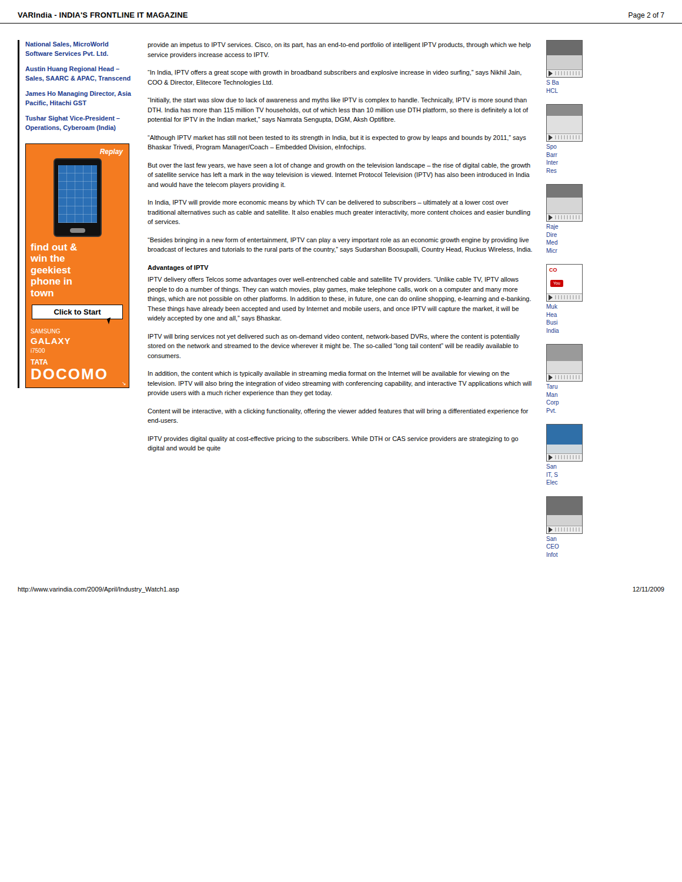VARIndia - INDIA'S FRONTLINE IT MAGAZINE
Page 2 of 7
National Sales, MicroWorld Software Services Pvt. Ltd.
Austin Huang Regional Head – Sales, SAARC & APAC, Transcend
James Ho Managing Director, Asia Pacific, Hitachi GST
Tushar Sighat Vice-President – Operations, Cyberoam (India)
Replay
find out &
win the
geekiest
phone in
town
Click to Start
SAMSUNG
GALAXY
i7500
TATA
DOCOMO
↘
provide an impetus to IPTV services. Cisco, on its part, has an end-to-end portfolio of intelligent IPTV products, through which we help service providers increase access to IPTV.
“In India, IPTV offers a great scope with growth in broadband subscribers and explosive increase in video surfing,” says Nikhil Jain, COO & Director, Elitecore Technologies Ltd.
“Initially, the start was slow due to lack of awareness and myths like IPTV is complex to handle. Technically, IPTV is more sound than DTH. India has more than 115 million TV households, out of which less than 10 million use DTH platform, so there is definitely a lot of potential for IPTV in the Indian market,” says Namrata Sengupta, DGM, Aksh Optifibre.
“Although IPTV market has still not been tested to its strength in India, but it is expected to grow by leaps and bounds by 2011,” says Bhaskar Trivedi, Program Manager/Coach – Embedded Division, eInfochips.
But over the last few years, we have seen a lot of change and growth on the television landscape – the rise of digital cable, the growth of satellite service has left a mark in the way television is viewed. Internet Protocol Television (IPTV) has also been introduced in India and would have the telecom players providing it.
In India, IPTV will provide more economic means by which TV can be delivered to subscribers – ultimately at a lower cost over traditional alternatives such as cable and satellite. It also enables much greater interactivity, more content choices and easier bundling of services.
“Besides bringing in a new form of entertainment, IPTV can play a very important role as an economic growth engine by providing live broadcast of lectures and tutorials to the rural parts of the country,” says Sudarshan Boosupalli, Country Head, Ruckus Wireless, India.
Advantages of IPTV
IPTV delivery offers Telcos some advantages over well-entrenched cable and satellite TV providers. “Unlike cable TV, IPTV allows people to do a number of things. They can watch movies, play games, make telephone calls, work on a computer and many more things, which are not possible on other platforms. In addition to these, in future, one can do online shopping, e-learning and e-banking. These things have already been accepted and used by Internet and mobile users, and once IPTV will capture the market, it will be widely accepted by one and all,” says Bhaskar.
IPTV will bring services not yet delivered such as on-demand video content, network-based DVRs, where the content is potentially stored on the network and streamed to the device wherever it might be. The so-called “long tail content” will be readily available to consumers.
In addition, the content which is typically available in streaming media format on the Internet will be available for viewing on the television. IPTV will also bring the integration of video streaming with conferencing capability, and interactive TV applications which will provide users with a much richer experience than they get today.
Content will be interactive, with a clicking functionality, offering the viewer added features that will bring a differentiated experience for end-users.
IPTV provides digital quality at cost-effective pricing to the subscribers. While DTH or CAS service providers are strategizing to go digital and would be quite
S Ba
HCL
Spo
Barr
Inter
Res
Raje
Dire
Med
Micr
CO
You
Muk
Hea
Busi
India
Taru
Man
Corp
Pvt.
San
IT, S
Elec
San
CEO
Infot
http://www.varindia.com/2009/April/Industry_Watch1.asp
12/11/2009